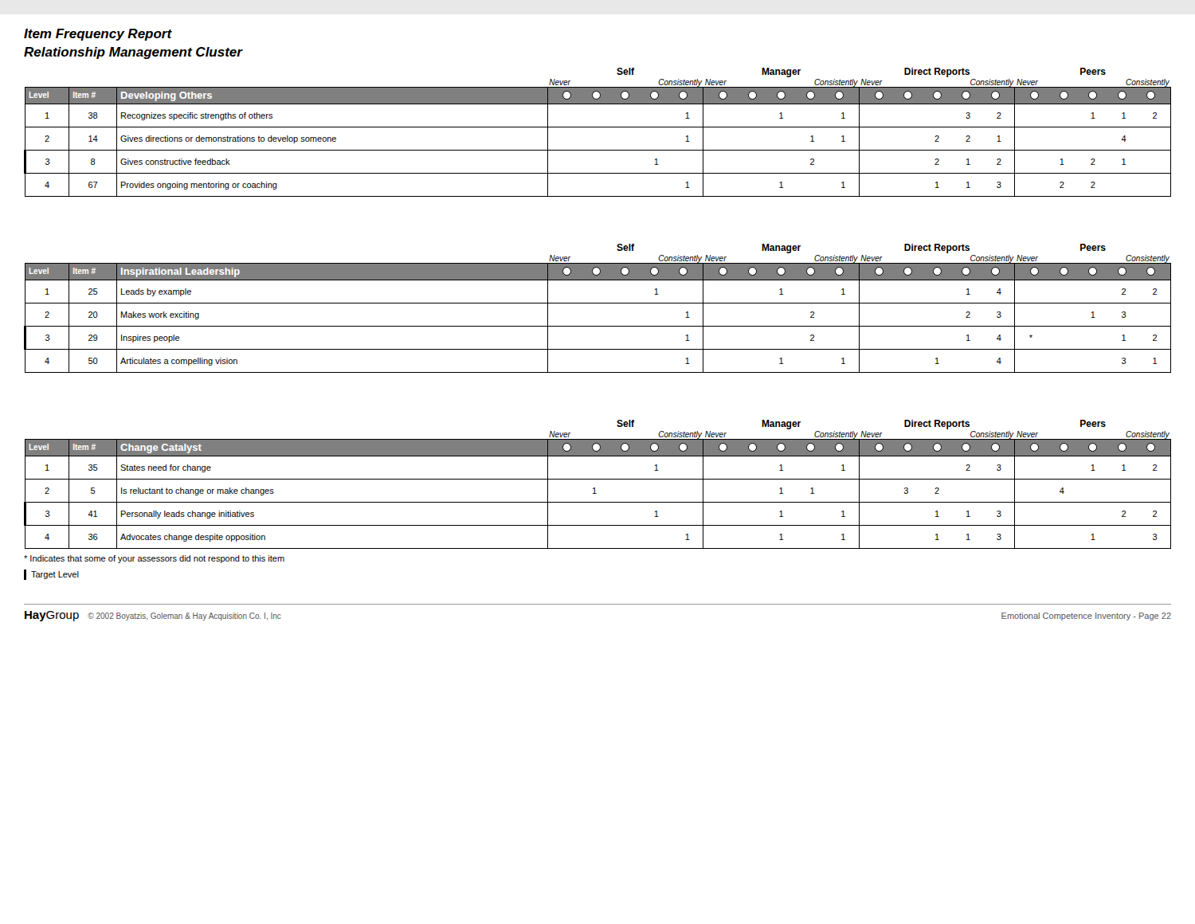Item Frequency ReportRelationship Management Cluster
| | Self | Manager | Direct Reports | Peers |
| | Never Consistently | Never Consistently | Never Consistently | Never Consistently |
| Level | Item # | Developing Others | | | | |
| 1 | 38 | Recognizes specific strengths of others | 1 | 1 1 | 3 2 | 1 1 2 |
| 2 | 14 | Gives directions or demonstrations to develop someone | 1 | 1 1 | 2 2 1 | 4 |
| 3 | 8 | Gives constructive feedback | 1 | 2 | 2 1 2 | 1 2 1 |
| 4 | 67 | Provides ongoing mentoring or coaching | 1 | 1 1 | 1 1 3 | 2 2 |
| | Self | Manager | Direct Reports | Peers |
| | Never Consistently | Never Consistently | Never Consistently | Never Consistently |
| Level | Item # | Inspirational Leadership | | | | |
| 1 | 25 | Leads by example | 1 | 1 1 | 1 4 | 2 2 |
| 2 | 20 | Makes work exciting | 1 | 2 | 2 3 | 1 3 |
| 3 | 29 | Inspires people | 1 | 2 | 1 4 | * 1 2 |
| 4 | 50 | Articulates a compelling vision | 1 | 1 1 | 1 4 | 3 1 |
| | Self | Manager | Direct Reports | Peers |
| | Never Consistently | Never Consistently | Never Consistently | Never Consistently |
| Level | Item # | Change Catalyst | | | | |
| 1 | 35 | States need for change | 1 | 1 1 | 2 3 | 1 1 2 |
| 2 | 5 | Is reluctant to change or make changes | 1 | 1 1 | 3 2 | 4 |
| 3 | 41 | Personally leads change initiatives | 1 | 1 1 | 1 1 3 | 2 2 |
| 4 | 36 | Advocates change despite opposition | 1 | 1 1 | 1 1 3 | 1 3 |
* Indicates that some of your assessors did not respond to this item
Target Level
HayGroup © 2002 Boyatzis, Goleman & Hay Acquisition Co. I, Inc
Emotional Competence Inventory - Page 22